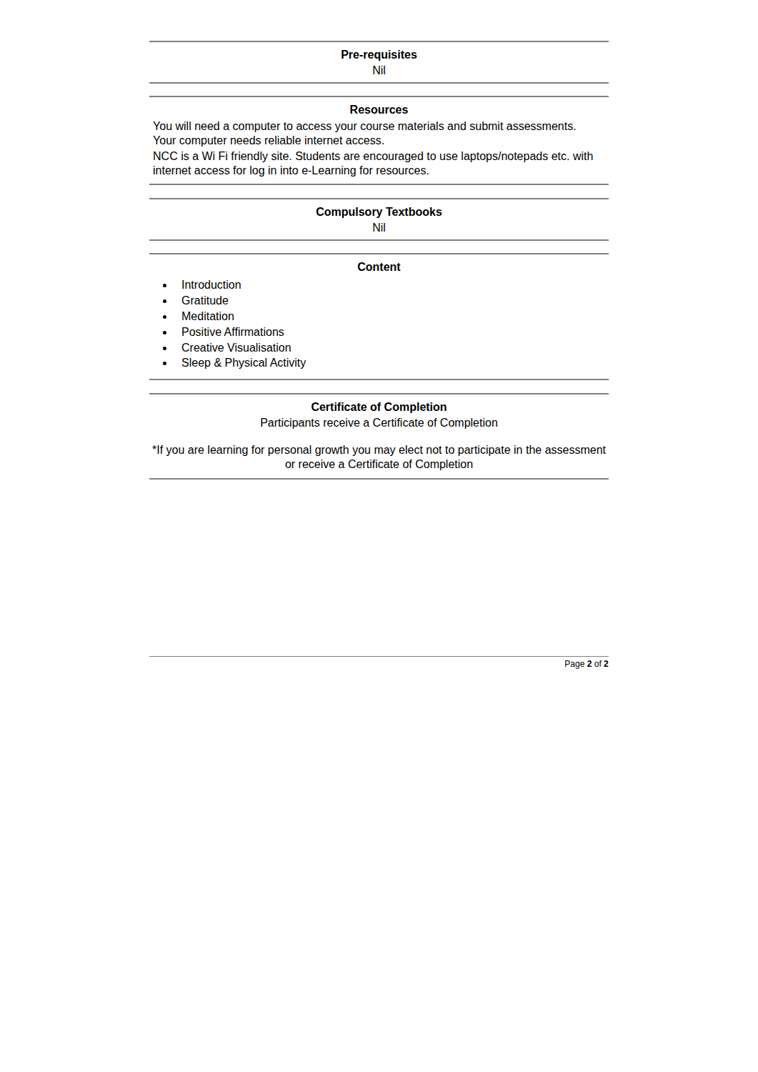Pre-requisites
Nil
Resources
You will need a computer to access your course materials and submit assessments. Your computer needs reliable internet access.
NCC is a Wi Fi friendly site. Students are encouraged to use laptops/notepads etc. with internet access for log in into e-Learning for resources.
Compulsory Textbooks
Nil
Content
Introduction
Gratitude
Meditation
Positive Affirmations
Creative Visualisation
Sleep & Physical Activity
Certificate of Completion
Participants receive a Certificate of Completion
*If you are learning for personal growth you may elect not to participate in the assessment or receive a Certificate of Completion
Page 2 of 2